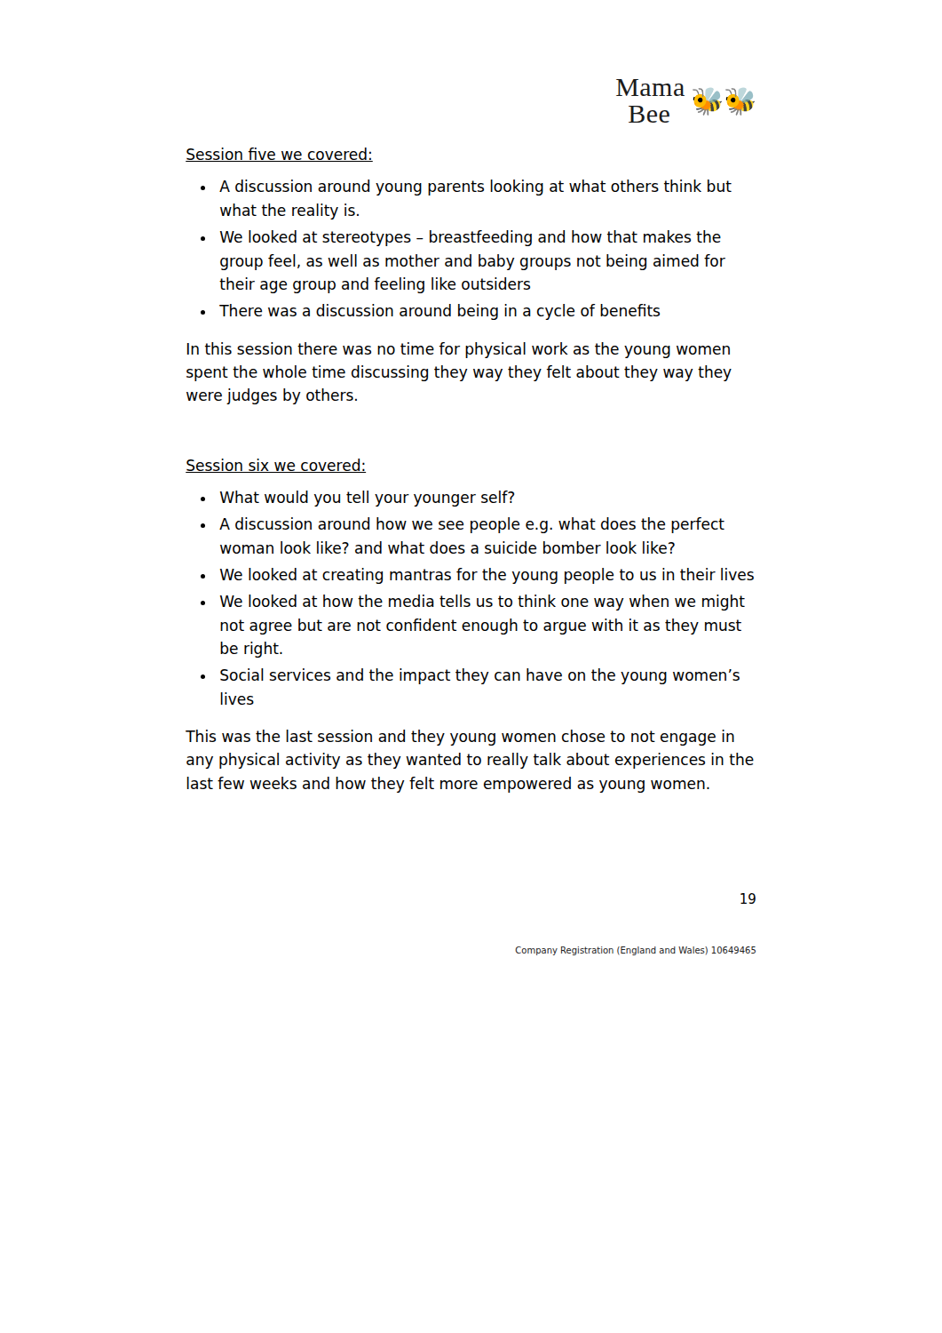MamaBee
🐝🐝
Session five we covered:
A discussion around young parents looking at what others think but what the reality is.
We looked at stereotypes – breastfeeding and how that makes the group feel, as well as mother and baby groups not being aimed for their age group and feeling like outsiders
There was a discussion around being in a cycle of benefits
In this session there was no time for physical work as the young women spent the whole time discussing they way they felt about they way they were judges by others.
Session six we covered:
What would you tell your younger self?
A discussion around how we see people e.g. what does the perfect woman look like? and what does a suicide bomber look like?
We looked at creating mantras for the young people to us in their lives
We looked at how the media tells us to think one way when we might not agree but are not confident enough to argue with it as they must be right.
Social services and the impact they can have on the young women’s lives
This was the last session and they young women chose to not engage in any physical activity as they wanted to really talk about experiences in the last few weeks and how they felt more empowered as young women.
19
Company Registration (England and Wales) 10649465